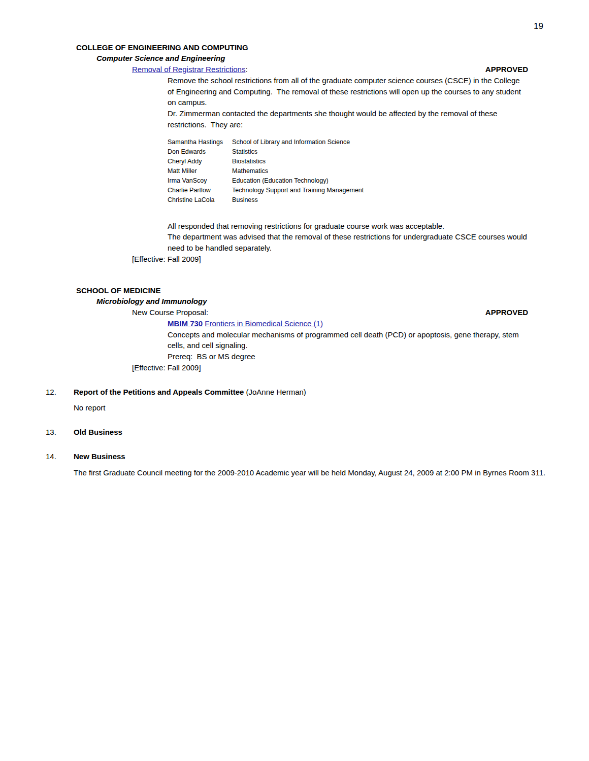19
COLLEGE OF ENGINEERING AND COMPUTING
Computer Science and Engineering
Removal of Registrar Restrictions: APPROVED
Remove the school restrictions from all of the graduate computer science courses (CSCE) in the College of Engineering and Computing. The removal of these restrictions will open up the courses to any student on campus.
Dr. Zimmerman contacted the departments she thought would be affected by the removal of these restrictions. They are:
| Samantha Hastings | School of Library and Information Science |
| Don Edwards | Statistics |
| Cheryl Addy | Biostatistics |
| Matt Miller | Mathematics |
| Irma VanScoy | Education (Education Technology) |
| Charlie Partlow | Technology Support and Training Management |
| Christine LaCola | Business |
All responded that removing restrictions for graduate course work was acceptable.
The department was advised that the removal of these restrictions for undergraduate CSCE courses would need to be handled separately.
[Effective: Fall 2009]
SCHOOL OF MEDICINE
Microbiology and Immunology
New Course Proposal: APPROVED
MBIM 730 Frontiers in Biomedical Science (1)
Concepts and molecular mechanisms of programmed cell death (PCD) or apoptosis, gene therapy, stem cells, and cell signaling.
Prereq: BS or MS degree
[Effective: Fall 2009]
12. Report of the Petitions and Appeals Committee (JoAnne Herman)
No report
13. Old Business
14. New Business
The first Graduate Council meeting for the 2009-2010 Academic year will be held Monday, August 24, 2009 at 2:00 PM in Byrnes Room 311.